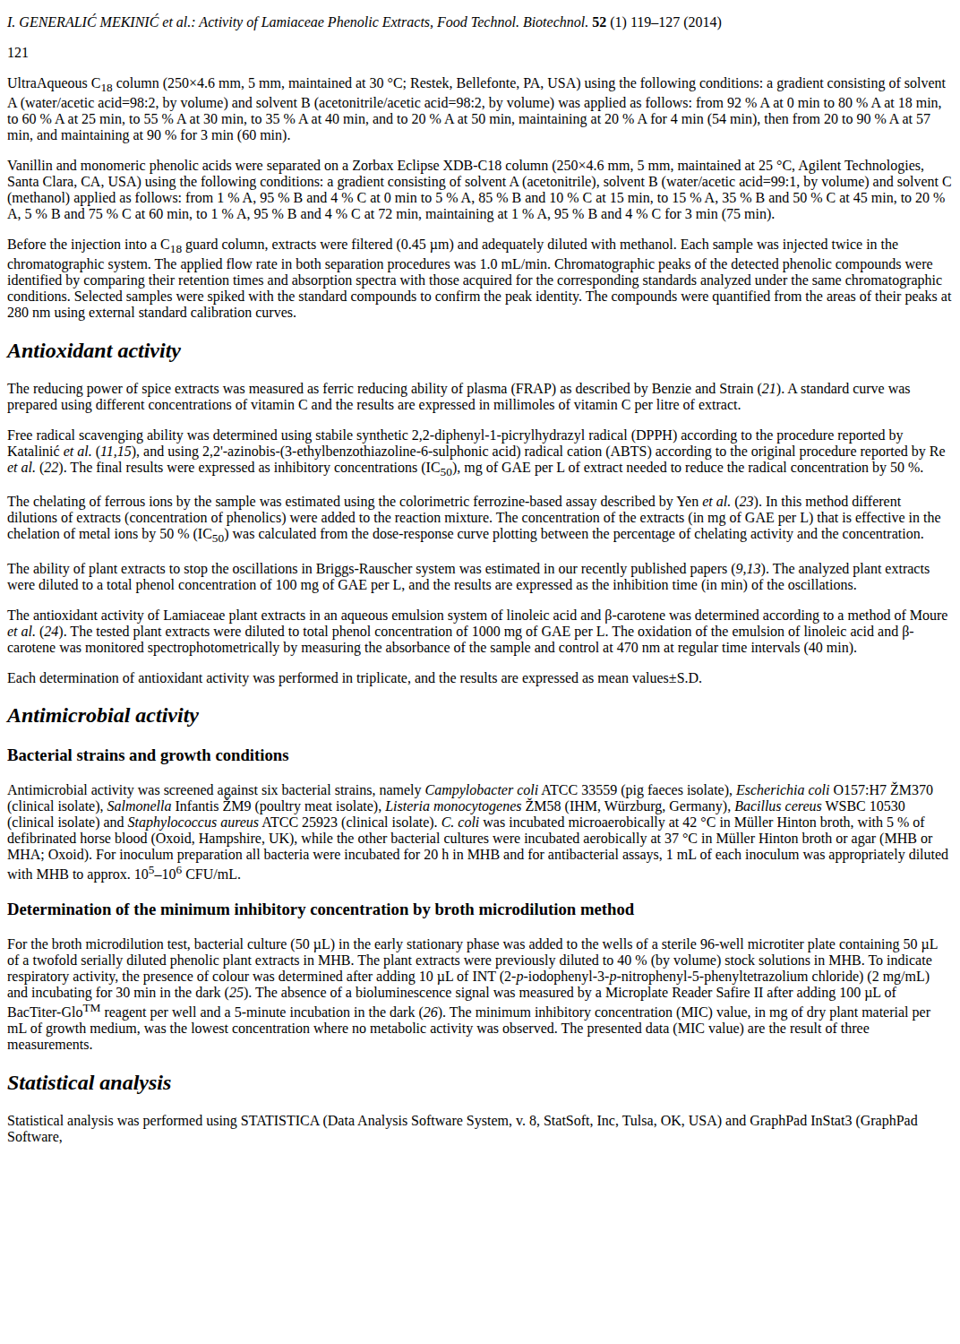I. GENERALIĆ MEKINIĆ et al.: Activity of Lamiaceae Phenolic Extracts, Food Technol. Biotechnol. 52 (1) 119–127 (2014)
121
UltraAqueous C18 column (250×4.6 mm, 5 mm, maintained at 30 °C; Restek, Bellefonte, PA, USA) using the following conditions: a gradient consisting of solvent A (water/acetic acid=98:2, by volume) and solvent B (acetonitrile/acetic acid=98:2, by volume) was applied as follows: from 92 % A at 0 min to 80 % A at 18 min, to 60 % A at 25 min, to 55 % A at 30 min, to 35 % A at 40 min, and to 20 % A at 50 min, maintaining at 20 % A for 4 min (54 min), then from 20 to 90 % A at 57 min, and maintaining at 90 % for 3 min (60 min).
Vanillin and monomeric phenolic acids were separated on a Zorbax Eclipse XDB-C18 column (250×4.6 mm, 5 mm, maintained at 25 °C, Agilent Technologies, Santa Clara, CA, USA) using the following conditions: a gradient consisting of solvent A (acetonitrile), solvent B (water/acetic acid=99:1, by volume) and solvent C (methanol) applied as follows: from 1 % A, 95 % B and 4 % C at 0 min to 5 % A, 85 % B and 10 % C at 15 min, to 15 % A, 35 % B and 50 % C at 45 min, to 20 % A, 5 % B and 75 % C at 60 min, to 1 % A, 95 % B and 4 % C at 72 min, maintaining at 1 % A, 95 % B and 4 % C for 3 min (75 min).
Before the injection into a C18 guard column, extracts were filtered (0.45 µm) and adequately diluted with methanol. Each sample was injected twice in the chromatographic system. The applied flow rate in both separation procedures was 1.0 mL/min. Chromatographic peaks of the detected phenolic compounds were identified by comparing their retention times and absorption spectra with those acquired for the corresponding standards analyzed under the same chromatographic conditions. Selected samples were spiked with the standard compounds to confirm the peak identity. The compounds were quantified from the areas of their peaks at 280 nm using external standard calibration curves.
Antioxidant activity
The reducing power of spice extracts was measured as ferric reducing ability of plasma (FRAP) as described by Benzie and Strain (21). A standard curve was prepared using different concentrations of vitamin C and the results are expressed in millimoles of vitamin C per litre of extract.
Free radical scavenging ability was determined using stabile synthetic 2,2-diphenyl-1-picrylhydrazyl radical (DPPH) according to the procedure reported by Katalinić et al. (11,15), and using 2,2'-azinobis-(3-ethylbenzothiazoline-6-sulphonic acid) radical cation (ABTS) according to the original procedure reported by Re et al. (22). The final results were expressed as inhibitory concentrations (IC50), mg of GAE per L of extract needed to reduce the radical concentration by 50 %.
The chelating of ferrous ions by the sample was estimated using the colorimetric ferrozine-based assay described by Yen et al. (23). In this method different dilutions of extracts (concentration of phenolics) were added to the reaction mixture. The concentration of the extracts (in mg of GAE per L) that is effective in the chelation of metal ions by 50 % (IC50) was calculated from the dose-response curve plotting between the percentage of chelating activity and the concentration.
The ability of plant extracts to stop the oscillations in Briggs-Rauscher system was estimated in our recently published papers (9,13). The analyzed plant extracts were diluted to a total phenol concentration of 100 mg of GAE per L, and the results are expressed as the inhibition time (in min) of the oscillations.
The antioxidant activity of Lamiaceae plant extracts in an aqueous emulsion system of linoleic acid and β-carotene was determined according to a method of Moure et al. (24). The tested plant extracts were diluted to total phenol concentration of 1000 mg of GAE per L. The oxidation of the emulsion of linoleic acid and β-carotene was monitored spectrophotometrically by measuring the absorbance of the sample and control at 470 nm at regular time intervals (40 min).
Each determination of antioxidant activity was performed in triplicate, and the results are expressed as mean values±S.D.
Antimicrobial activity
Bacterial strains and growth conditions
Antimicrobial activity was screened against six bacterial strains, namely Campylobacter coli ATCC 33559 (pig faeces isolate), Escherichia coli O157:H7 ŽM370 (clinical isolate), Salmonella Infantis ŽM9 (poultry meat isolate), Listeria monocytogenes ŽM58 (IHM, Würzburg, Germany), Bacillus cereus WSBC 10530 (clinical isolate) and Staphylococcus aureus ATCC 25923 (clinical isolate). C. coli was incubated microaerobically at 42 °C in Müller Hinton broth, with 5 % of defibrinated horse blood (Oxoid, Hampshire, UK), while the other bacterial cultures were incubated aerobically at 37 °C in Müller Hinton broth or agar (MHB or MHA; Oxoid). For inoculum preparation all bacteria were incubated for 20 h in MHB and for antibacterial assays, 1 mL of each inoculum was appropriately diluted with MHB to approx. 105–106 CFU/mL.
Determination of the minimum inhibitory concentration by broth microdilution method
For the broth microdilution test, bacterial culture (50 µL) in the early stationary phase was added to the wells of a sterile 96-well microtiter plate containing 50 µL of a twofold serially diluted phenolic plant extracts in MHB. The plant extracts were previously diluted to 40 % (by volume) stock solutions in MHB. To indicate respiratory activity, the presence of colour was determined after adding 10 µL of INT (2-p-iodophenyl-3-p-nitrophenyl-5-phenyltetrazolium chloride) (2 mg/mL) and incubating for 30 min in the dark (25). The absence of a bioluminescence signal was measured by a Microplate Reader Safire II after adding 100 µL of BacTiter-GloTM reagent per well and a 5-minute incubation in the dark (26). The minimum inhibitory concentration (MIC) value, in mg of dry plant material per mL of growth medium, was the lowest concentration where no metabolic activity was observed. The presented data (MIC value) are the result of three measurements.
Statistical analysis
Statistical analysis was performed using STATISTICA (Data Analysis Software System, v. 8, StatSoft, Inc, Tulsa, OK, USA) and GraphPad InStat3 (GraphPad Software,